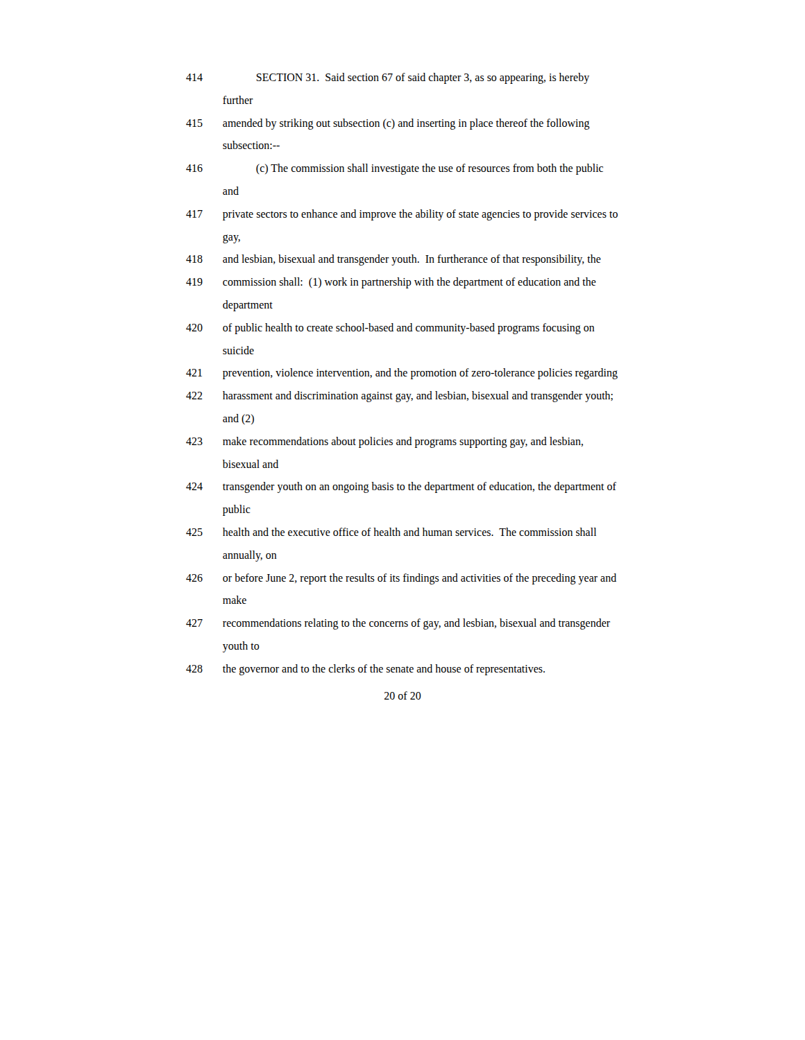| 414 | SECTION 31. Said section 67 of said chapter 3, as so appearing, is hereby further |
| 415 | amended by striking out subsection (c) and inserting in place thereof the following subsection:-- |
| 416 | (c) The commission shall investigate the use of resources from both the public and |
| 417 | private sectors to enhance and improve the ability of state agencies to provide services to gay, |
| 418 | and lesbian, bisexual and transgender youth. In furtherance of that responsibility, the |
| 419 | commission shall: (1) work in partnership with the department of education and the department |
| 420 | of public health to create school-based and community-based programs focusing on suicide |
| 421 | prevention, violence intervention, and the promotion of zero-tolerance policies regarding |
| 422 | harassment and discrimination against gay, and lesbian, bisexual and transgender youth; and (2) |
| 423 | make recommendations about policies and programs supporting gay, and lesbian, bisexual and |
| 424 | transgender youth on an ongoing basis to the department of education, the department of public |
| 425 | health and the executive office of health and human services. The commission shall annually, on |
| 426 | or before June 2, report the results of its findings and activities of the preceding year and make |
| 427 | recommendations relating to the concerns of gay, and lesbian, bisexual and transgender youth to |
| 428 | the governor and to the clerks of the senate and house of representatives. |
20 of 20